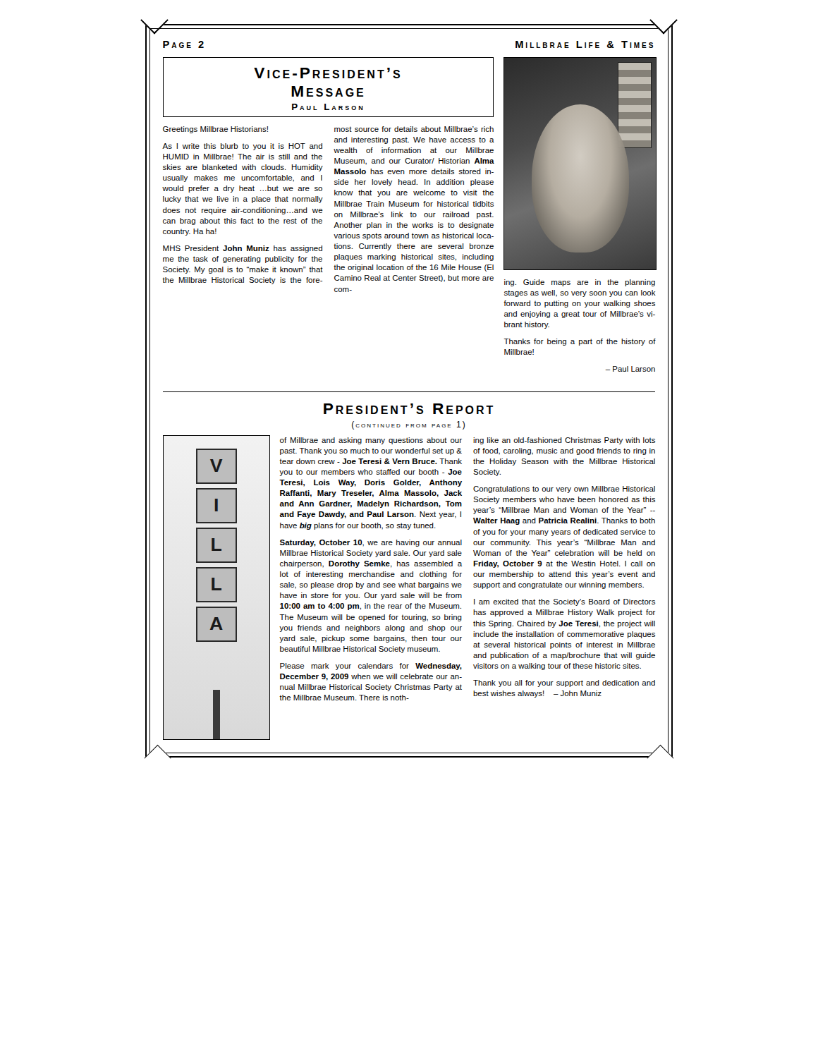Page 2
Millbrae Life & Times
Vice-President’s
Message
Paul Larson
Greetings Millbrae Historians!
As I write this blurb to you it is HOT and HUMID in Millbrae! The air is still and the skies are blanketed with clouds. Humidity usually makes me uncomfortable, and I would prefer a dry heat …but we are so lucky that we live in a place that normally does not require air-conditioning…and we can brag about this fact to the rest of the country. Ha ha!
MHS President John Muniz has assigned me the task of generating publicity for the Society. My goal is to “make it known” that the Millbrae Historical Society is the foremost source for details about Millbrae’s rich and interesting past. We have access to a wealth of information at our Millbrae Museum, and our Curator/ Historian Alma Massolo has even more details stored inside her lovely head. In addition please know that you are welcome to visit the Millbrae Train Museum for historical tidbits on Millbrae’s link to our railroad past. Another plan in the works is to designate various spots around town as historical locations. Currently there are several bronze plaques marking historical sites, including the original location of the 16 Mile House (El Camino Real at Center Street), but more are com-
ing. Guide maps are in the planning stages as well, so very soon you can look forward to putting on your walking shoes and enjoying a great tour of Millbrae’s vibrant history.
Thanks for being a part of the history of Millbrae!
– Paul Larson
President’s Report
(continued from page 1)
V I L L A
of Millbrae and asking many questions about our past. Thank you so much to our wonderful set up & tear down crew - Joe Teresi & Vern Bruce. Thank you to our members who staffed our booth - Joe Teresi, Lois Way, Doris Golder, Anthony Raffanti, Mary Treseler, Alma Massolo, Jack and Ann Gardner, Madelyn Richardson, Tom and Faye Dawdy, and Paul Larson. Next year, I have big plans for our booth, so stay tuned.
Saturday, October 10, we are having our annual Millbrae Historical Society yard sale. Our yard sale chairperson, Dorothy Semke, has assembled a lot of interesting merchandise and clothing for sale, so please drop by and see what bargains we have in store for you. Our yard sale will be from 10:00 am to 4:00 pm, in the rear of the Museum. The Museum will be opened for touring, so bring you friends and neighbors along and shop our yard sale, pickup some bargains, then tour our beautiful Millbrae Historical Society museum.
Please mark your calendars for Wednesday, December 9, 2009 when we will celebrate our annual Millbrae Historical Society Christmas Party at the Millbrae Museum. There is noth-
ing like an old-fashioned Christmas Party with lots of food, caroling, music and good friends to ring in the Holiday Season with the Millbrae Historical Society.
Congratulations to our very own Millbrae Historical Society members who have been honored as this year’s “Millbrae Man and Woman of the Year” -- Walter Haag and Patricia Realini. Thanks to both of you for your many years of dedicated service to our community. This year’s “Millbrae Man and Woman of the Year” celebration will be held on Friday, October 9 at the Westin Hotel. I call on our membership to attend this year’s event and support and congratulate our winning members.
I am excited that the Society’s Board of Directors has approved a Millbrae History Walk project for this Spring. Chaired by Joe Teresi, the project will include the installation of commemorative plaques at several historical points of interest in Millbrae and publication of a map/brochure that will guide visitors on a walking tour of these historic sites.
Thank you all for your support and dedication and best wishes always! – John Muniz